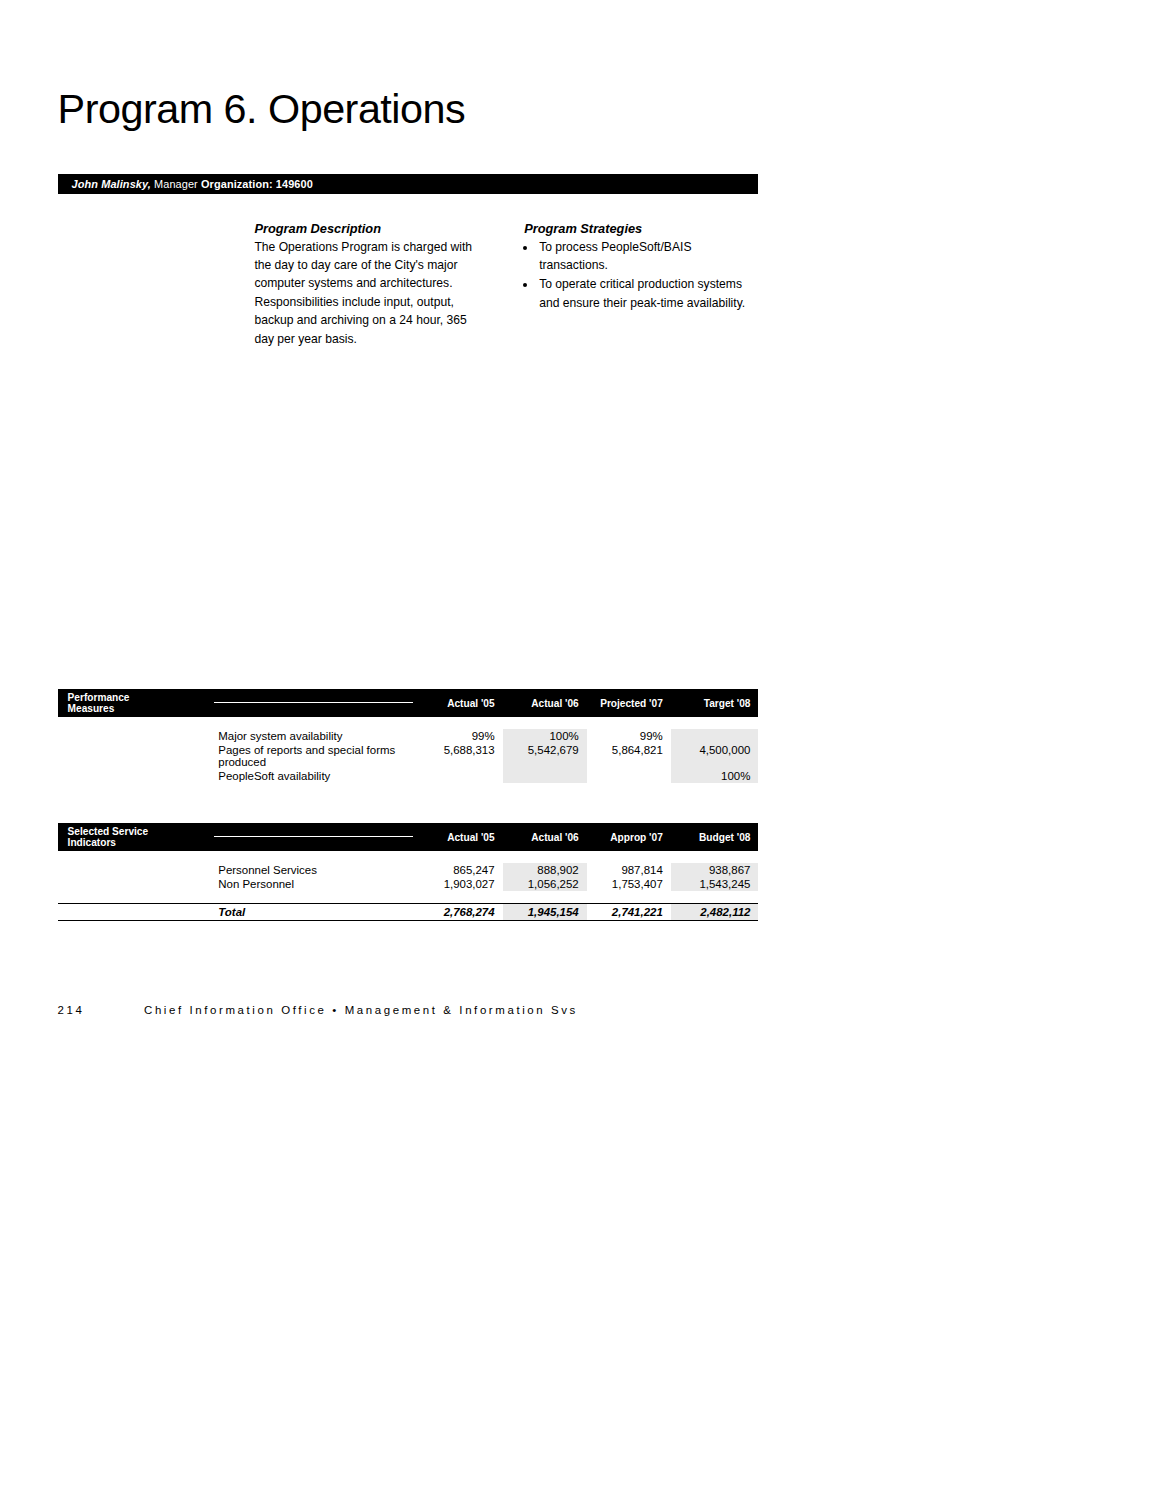Program 6. Operations
John Malinsky, Manager Organization: 149600
Program Description
The Operations Program is charged with the day to day care of the City's major computer systems and architectures. Responsibilities include input, output, backup and archiving on a 24 hour, 365 day per year basis.
Program Strategies
To process PeopleSoft/BAIS transactions.
To operate critical production systems and ensure their peak-time availability.
| Performance Measures | | | Actual '05 | Actual '06 | Projected '07 | Target '08 |
| | | Major system availability | 99% | 100% | 99% | |
| | | Pages of reports and special forms produced | 5,688,313 | 5,542,679 | 5,864,821 | 4,500,000 |
| | | PeopleSoft availability | | | | 100% |
| Selected Service Indicators | | | Actual '05 | Actual '06 | Approp '07 | Budget '08 |
| | | Personnel Services | 865,247 | 888,902 | 987,814 | 938,867 |
| | | Non Personnel | 1,903,027 | 1,056,252 | 1,753,407 | 1,543,245 |
| | | Total | 2,768,274 | 1,945,154 | 2,741,221 | 2,482,112 |
214 Chief Information Office • Management & Information Svs